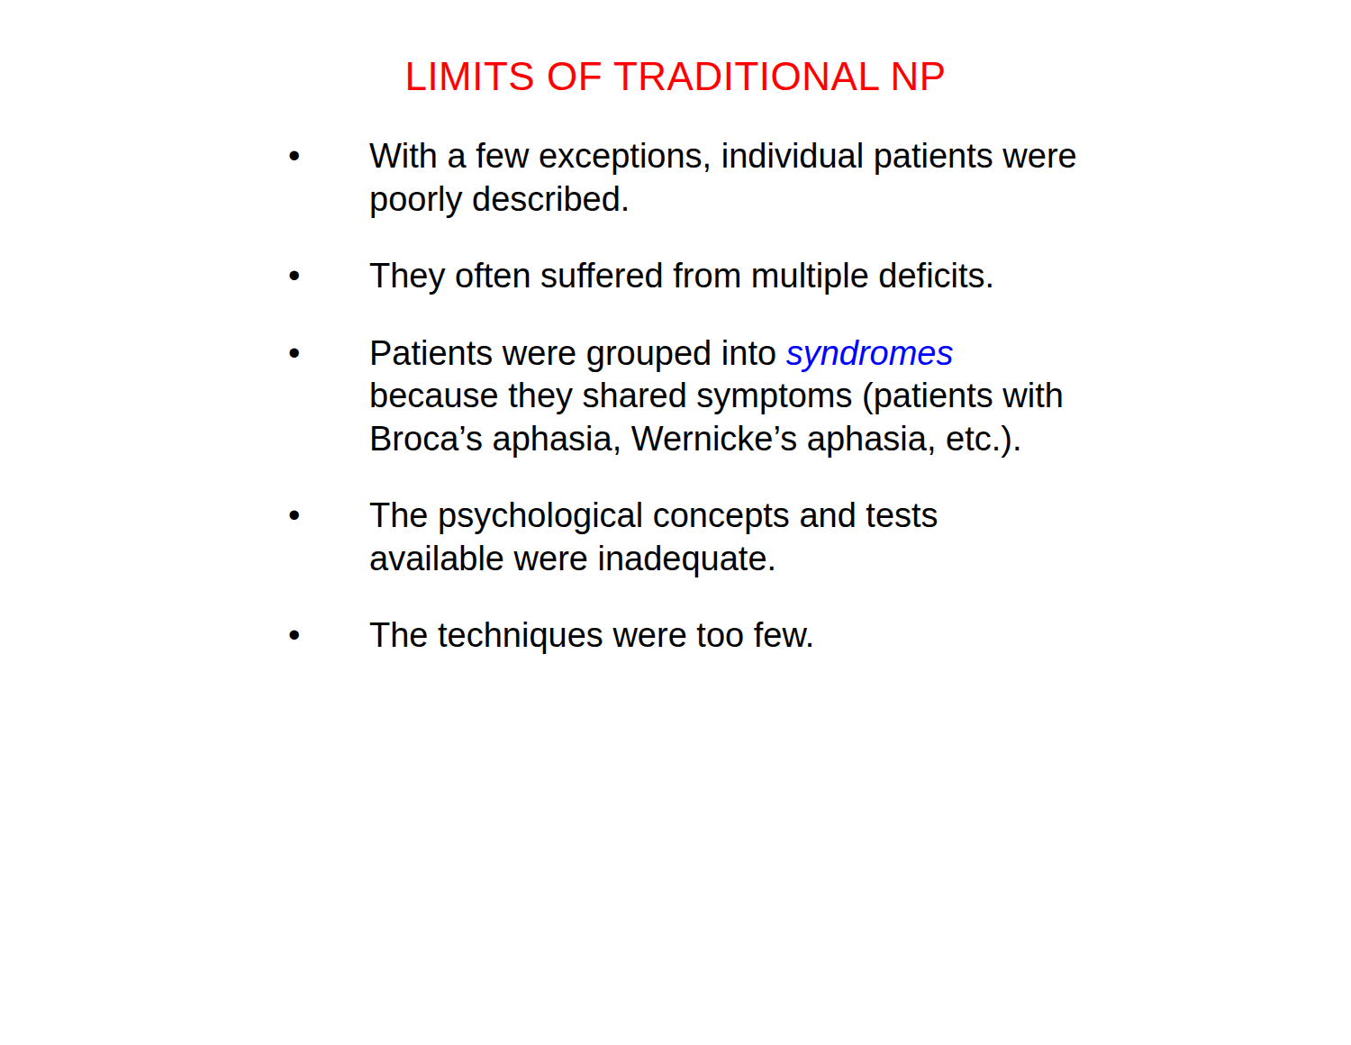LIMITS OF TRADITIONAL NP
With a few exceptions, individual patients were poorly described.
They often suffered from multiple deficits.
Patients were grouped into syndromes because they shared symptoms (patients with Broca’s aphasia, Wernicke’s aphasia, etc.).
The psychological concepts and tests available were inadequate.
The techniques were too few.